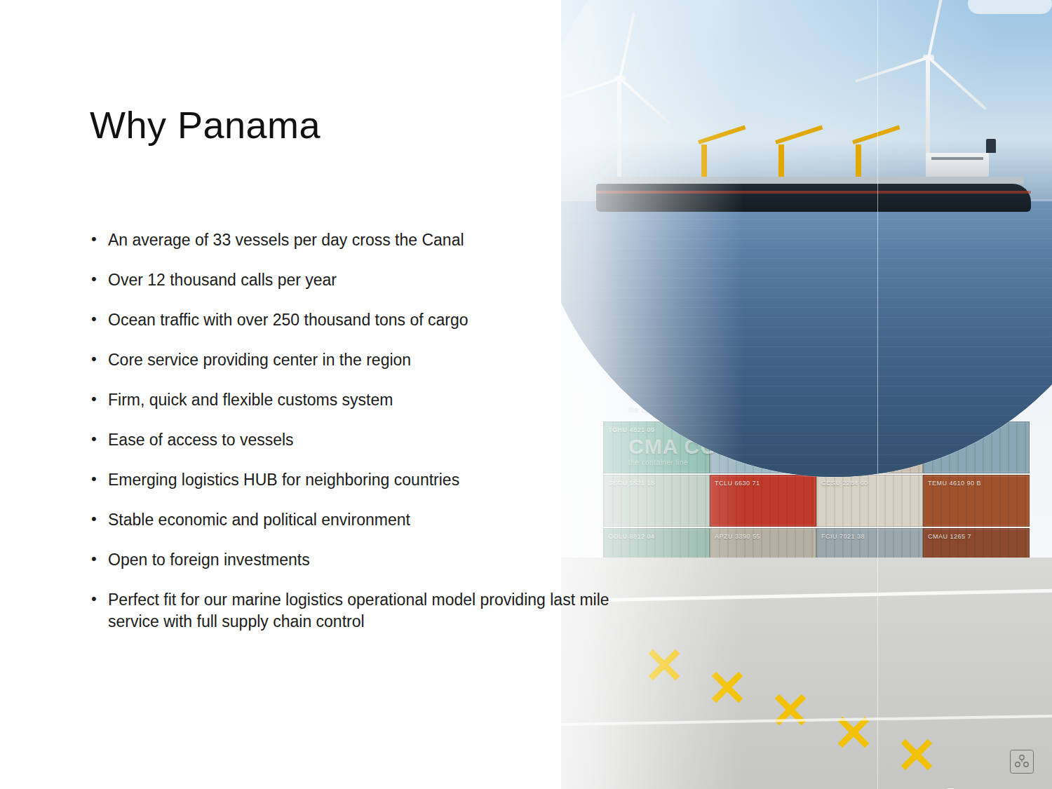TGHU 4821 09
MSCU 3310 22
CAIU 7740 45
HLXU 1902 33
SEGU 5521 18
TCLU 6630 71
GESU 2284 60
TEMU 4610 90 B
OOLU 8812 04
APZU 3390 55
FCIU 7021 38
CMAU 1265 7
CMA CGMthe container line
CMA CGMthe container line
02
Why Panama
An average of 33 vessels per day cross the Canal
Over 12 thousand calls per year
Ocean traffic with over 250 thousand tons of cargo
Core service providing center in the region
Firm, quick and flexible customs system
Ease of access to vessels
Emerging logistics HUB for neighboring countries
Stable economic and political environment
Open to foreign investments
Perfect fit for our marine logistics operational model providing last mile service with full supply chain control